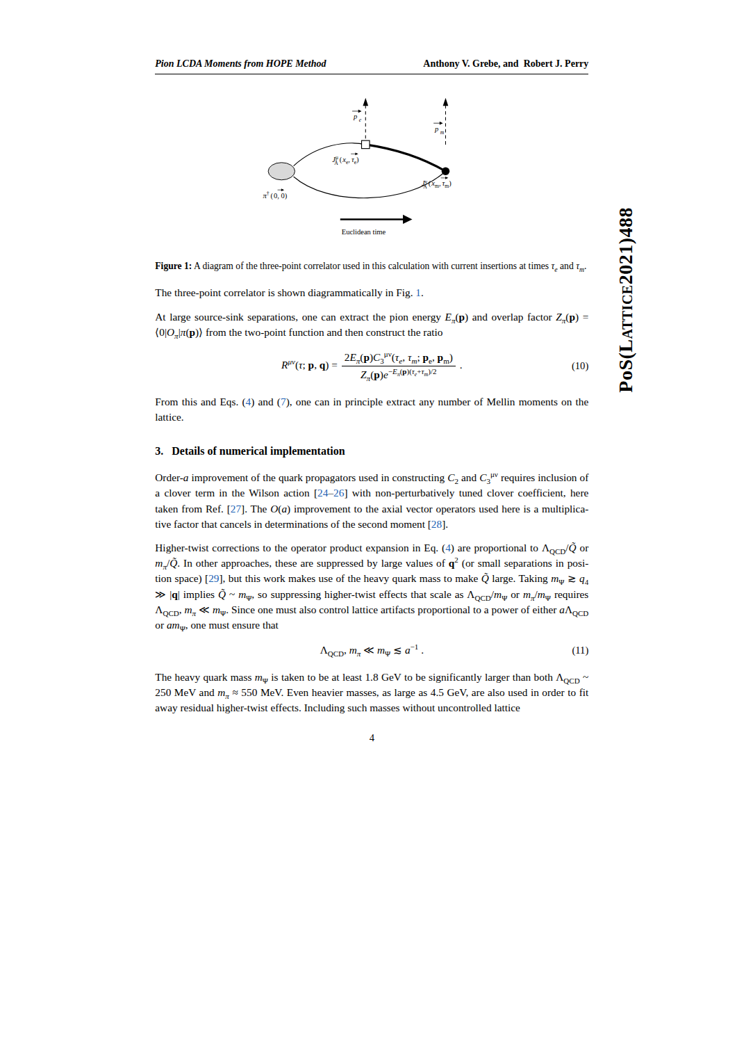Pion LCDA Moments from HOPE Method
Anthony V. Grebe, and Robert J. Perry
PoS(Lattice2021)488
p e p m JμA(xe,τe) JνA(xm,τm) π†(0, 0) Euclidean time
Figure 1: A diagram of the three-point correlator used in this calculation with current insertions at times τe and τm.
The three-point correlator is shown diagrammatically in Fig. 1.
At large source-sink separations, one can extract the pion energy Eπ(p) and overlap factor Zπ(p) = ⟨0|Oπ|π(p)⟩ from the two-point function and then construct the ratio
Rμν(τ; p, q) = 2Eπ(p)C3μν(τe, τm; pe, pm) Zπ(p)e−Eπ(p)(τe+τm)/2 .
(10)
From this and Eqs. (4) and (7), one can in principle extract any number of Mellin moments on the lattice.
3. Details of numerical implementation
Order-a improvement of the quark propagators used in constructing C2 and C3μν requires inclusion of a clover term in the Wilson action [24–26] with non-perturbatively tuned clover coefficient, here taken from Ref. [27]. The O(a) improvement to the axial vector operators used here is a multiplicative factor that cancels in determinations of the second moment [28].
Higher-twist corrections to the operator product expansion in Eq. (4) are proportional to ΛQCD/Q̃ or mπ/Q̃. In other approaches, these are suppressed by large values of q2 (or small separations in position space) [29], but this work makes use of the heavy quark mass to make Q̃ large. Taking mΨ ≳ q4 ≫ |q| implies Q̃ ~ mΨ, so suppressing higher-twist effects that scale as ΛQCD/mΨ or mπ/mΨ requires ΛQCD, mπ ≪ mΨ. Since one must also control lattice artifacts proportional to a power of either aΛQCD or amΨ, one must ensure that
ΛQCD, mπ ≪ mΨ ≲ a−1 .
(11)
The heavy quark mass mΨ is taken to be at least 1.8 GeV to be significantly larger than both ΛQCD ~ 250 MeV and mπ ≈ 550 MeV. Even heavier masses, as large as 4.5 GeV, are also used in order to fit away residual higher-twist effects. Including such masses without uncontrolled lattice
4